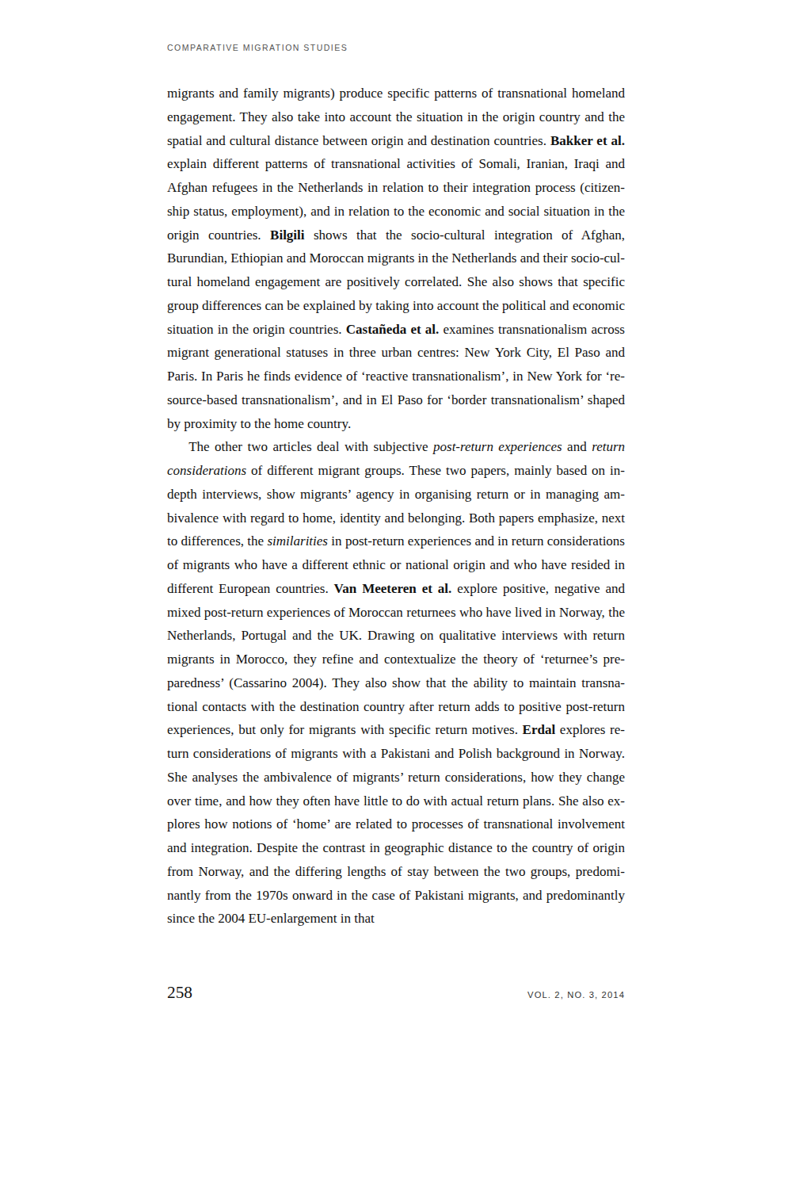Comparative Migration Studies
migrants and family migrants) produce specific patterns of transnational homeland engagement. They also take into account the situation in the origin country and the spatial and cultural distance between origin and destination countries. Bakker et al. explain different patterns of transnational activities of Somali, Iranian, Iraqi and Afghan refugees in the Netherlands in relation to their integration process (citizenship status, employment), and in relation to the economic and social situation in the origin countries. Bilgili shows that the socio-cultural integration of Afghan, Burundian, Ethiopian and Moroccan migrants in the Netherlands and their socio-cultural homeland engagement are positively correlated. She also shows that specific group differences can be explained by taking into account the political and economic situation in the origin countries. Castañeda et al. examines transnationalism across migrant generational statuses in three urban centres: New York City, El Paso and Paris. In Paris he finds evidence of ‘reactive transnationalism’, in New York for ‘resource-based transnationalism’, and in El Paso for ‘border transnationalism’ shaped by proximity to the home country.
The other two articles deal with subjective post-return experiences and return considerations of different migrant groups. These two papers, mainly based on in-depth interviews, show migrants’ agency in organising return or in managing ambivalence with regard to home, identity and belonging. Both papers emphasize, next to differences, the similarities in post-return experiences and in return considerations of migrants who have a different ethnic or national origin and who have resided in different European countries. Van Meeteren et al. explore positive, negative and mixed post-return experiences of Moroccan returnees who have lived in Norway, the Netherlands, Portugal and the UK. Drawing on qualitative interviews with return migrants in Morocco, they refine and contextualize the theory of ‘returnee’s preparedness’ (Cassarino 2004). They also show that the ability to maintain transnational contacts with the destination country after return adds to positive post-return experiences, but only for migrants with specific return motives. Erdal explores return considerations of migrants with a Pakistani and Polish background in Norway. She analyses the ambivalence of migrants’ return considerations, how they change over time, and how they often have little to do with actual return plans. She also explores how notions of ‘home’ are related to processes of transnational involvement and integration. Despite the contrast in geographic distance to the country of origin from Norway, and the differing lengths of stay between the two groups, predominantly from the 1970s onward in the case of Pakistani migrants, and predominantly since the 2004 EU-enlargement in that
258 Vol. 2, No. 3, 2014